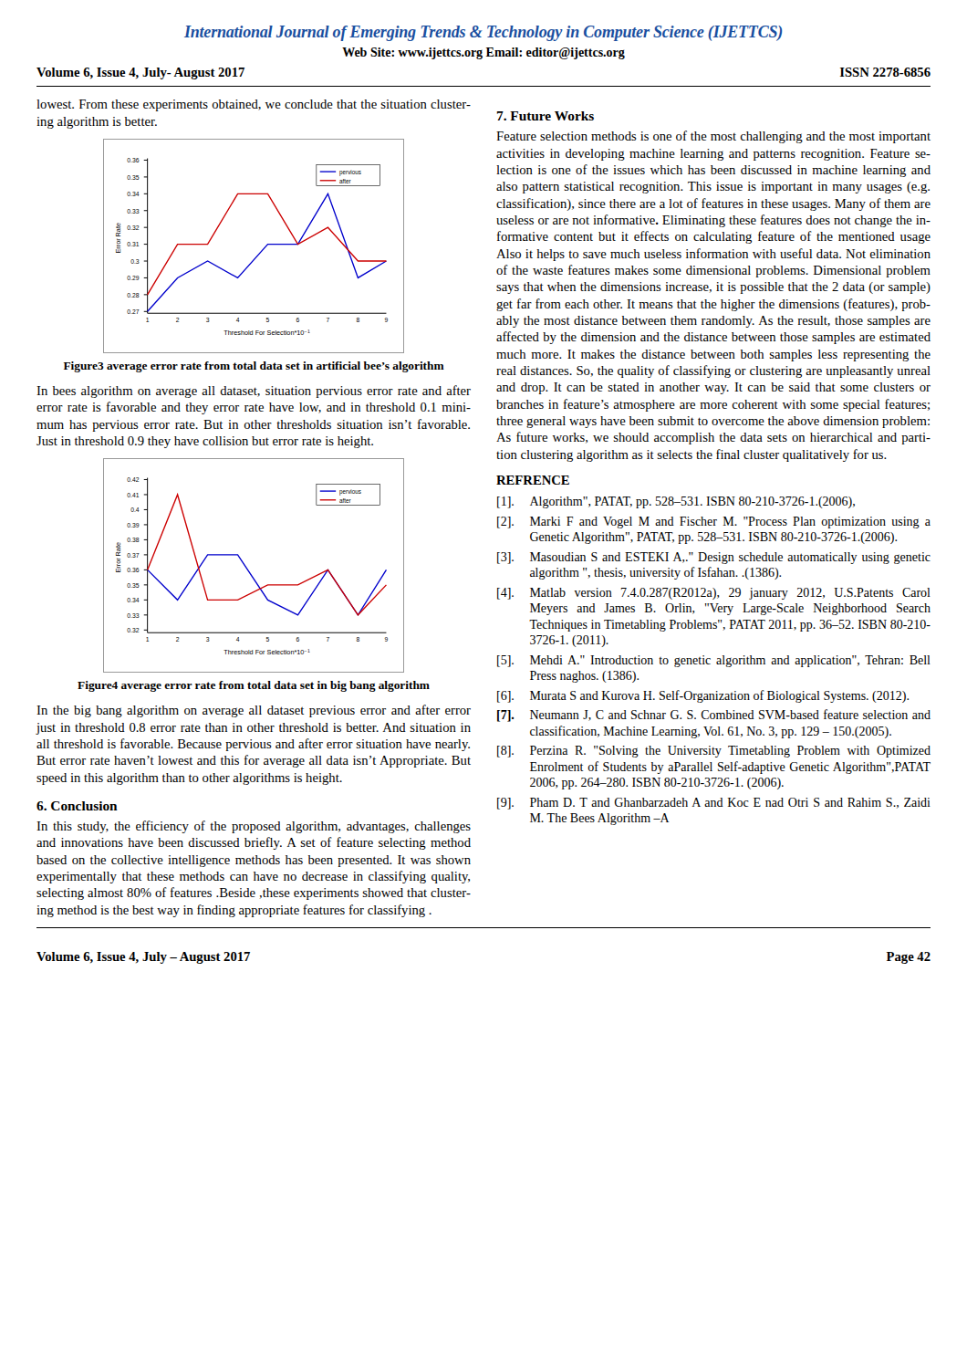International Journal of Emerging Trends & Technology in Computer Science (IJETTCS)
Web Site: www.ijettcs.org Email: editor@ijettcs.org
Volume 6, Issue 4, July- August 2017 ISSN 2278-6856
lowest. From these experiments obtained, we conclude that the situation clustering algorithm is better.
0.36 0.35 0.34 0.33 0.32 0.31 0.3 0.29 0.28 0.27 1 2 3 4 5 6 7 8 9 Threshold For Selection*10⁻¹ Error Rate pervious after
Figure3 average error rate from total data set in artificial bee’s algorithm
In bees algorithm on average all dataset, situation pervious error rate and after error rate is favorable and they error rate have low, and in threshold 0.1 minimum has pervious error rate. But in other thresholds situation isn’t favorable. Just in threshold 0.9 they have collision but error rate is height.
0.42 0.41 0.4 0.39 0.38 0.37 0.36 0.35 0.34 0.33 0.32 1 2 3 4 5 6 7 8 9 Threshold For Selection*10⁻¹ Error Rate pervious after
Figure4 average error rate from total data set in big bang algorithm
In the big bang algorithm on average all dataset previous error and after error just in threshold 0.8 error rate than in other threshold is better. And situation in all threshold is favorable. Because pervious and after error situation have nearly. But error rate haven’t lowest and this for average all data isn’t Appropriate. But speed in this algorithm than to other algorithms is height.
6. Conclusion
In this study, the efficiency of the proposed algorithm, advantages, challenges and innovations have been discussed briefly. A set of feature selecting method based on the collective intelligence methods has been presented. It was shown experimentally that these methods can have no decrease in classifying quality, selecting almost 80% of features .Beside ,these experiments showed that clustering method is the best way in finding appropriate features for classifying .
7. Future Works
Feature selection methods is one of the most challenging and the most important activities in developing machine learning and patterns recognition. Feature selection is one of the issues which has been discussed in machine learning and also pattern statistical recognition. This issue is important in many usages (e.g. classification), since there are a lot of features in these usages. Many of them are useless or are not informative. Eliminating these features does not change the informative content but it effects on calculating feature of the mentioned usage Also it helps to save much useless information with useful data. Not elimination of the waste features makes some dimensional problems. Dimensional problem says that when the dimensions increase, it is possible that the 2 data (or sample) get far from each other. It means that the higher the dimensions (features), probably the most distance between them randomly. As the result, those samples are affected by the dimension and the distance between those samples are estimated much more. It makes the distance between both samples less representing the real distances. So, the quality of classifying or clustering are unpleasantly unreal and drop. It can be stated in another way. It can be said that some clusters or branches in feature’s atmosphere are more coherent with some special features; three general ways have been submit to overcome the above dimension problem: As future works, we should accomplish the data sets on hierarchical and partition clustering algorithm as it selects the final cluster qualitatively for us.
REFRENCE
Algorithm", PATAT, pp. 528–531. ISBN 80-210-3726-1.(2006),
Marki F and Vogel M and Fischer M. "Process Plan optimization using a Genetic Algorithm", PATAT, pp. 528–531. ISBN 80-210-3726-1.(2006).
Masoudian S and ESTEKI A,." Design schedule automatically using genetic algorithm ", thesis, university of Isfahan. .(1386).
Matlab version 7.4.0.287(R2012a), 29 january 2012, U.S.Patents Carol Meyers and James B. Orlin, "Very Large-Scale Neighborhood Search Techniques in Timetabling Problems", PATAT 2011, pp. 36–52. ISBN 80-210-3726-1. (2011).
Mehdi A." Introduction to genetic algorithm and application", Tehran: Bell Press naghos. (1386).
Murata S and Kurova H. Self-Organization of Biological Systems. (2012).
Neumann J, C and Schnar G. S. Combined SVM-based feature selection and classification, Machine Learning, Vol. 61, No. 3, pp. 129 – 150.(2005).
Perzina R. "Solving the University Timetabling Problem with Optimized Enrolment of Students by aParallel Self-adaptive Genetic Algorithm",PATAT 2006, pp. 264–280. ISBN 80-210-3726-1. (2006).
Pham D. T and Ghanbarzadeh A and Koc E nad Otri S and Rahim S., Zaidi M. The Bees Algorithm –A
Volume 6, Issue 4, July – August 2017 Page 42